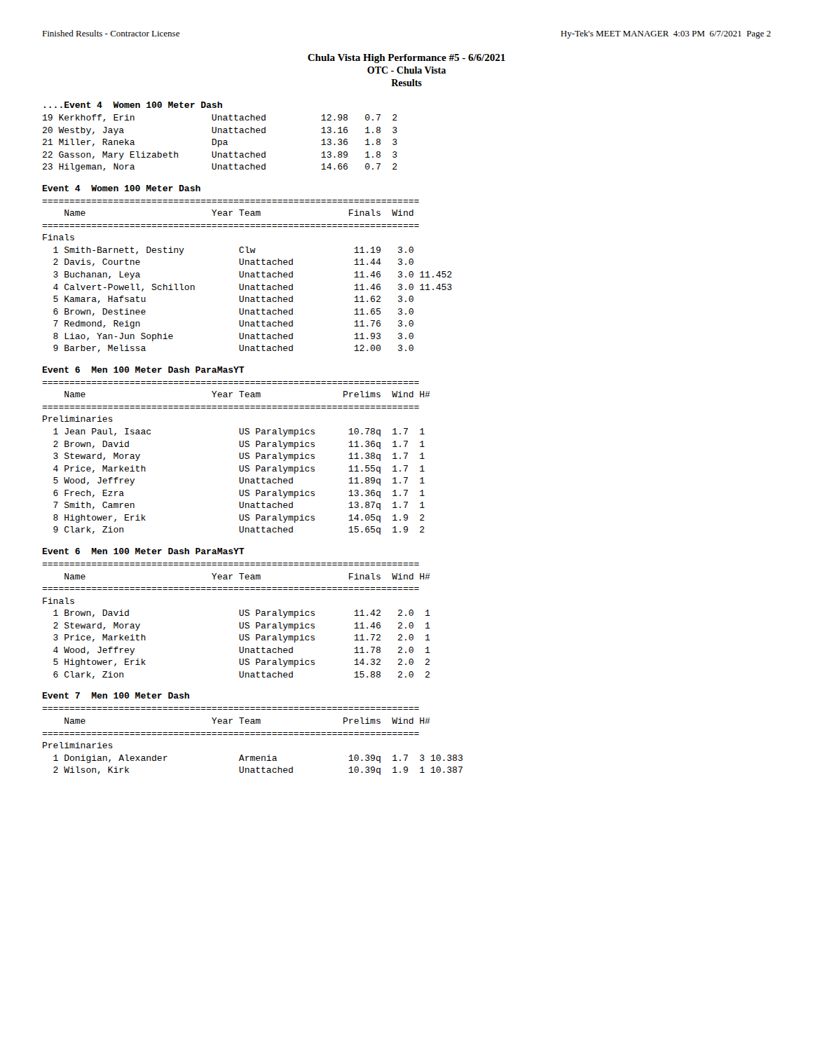Finished Results - Contractor License Hy-Tek's MEET MANAGER 4:03 PM 6/7/2021 Page 2
Chula Vista High Performance #5 - 6/6/2021
OTC - Chula Vista
Results
....Event 4 Women 100 Meter Dash
19 Kerkhoff, Erin              Unattached          12.98   0.7  2
20 Westby, Jaya                Unattached          13.16   1.8  3
21 Miller, Raneka              Dpa                 13.36   1.8  3
22 Gasson, Mary Elizabeth      Unattached          13.89   1.8  3
23 Hilgeman, Nora              Unattached          14.66   0.7  2
Event 4 Women 100 Meter Dash
=====================================================================
    Name                       Year Team                Finals  Wind
=====================================================================
Finals
  1 Smith-Barnett, Destiny          Clw                  11.19   3.0
  2 Davis, Courtne                  Unattached           11.44   3.0
  3 Buchanan, Leya                  Unattached           11.46   3.0 11.452
  4 Calvert-Powell, Schillon        Unattached           11.46   3.0 11.453
  5 Kamara, Hafsatu                 Unattached           11.62   3.0
  6 Brown, Destinee                 Unattached           11.65   3.0
  7 Redmond, Reign                  Unattached           11.76   3.0
  8 Liao, Yan-Jun Sophie            Unattached           11.93   3.0
  9 Barber, Melissa                 Unattached           12.00   3.0
Event 6 Men 100 Meter Dash ParaMasYT
=====================================================================
    Name                       Year Team               Prelims  Wind H#
=====================================================================
Preliminaries
  1 Jean Paul, Isaac                US Paralympics      10.78q  1.7  1
  2 Brown, David                    US Paralympics      11.36q  1.7  1
  3 Steward, Moray                  US Paralympics      11.38q  1.7  1
  4 Price, Markeith                 US Paralympics      11.55q  1.7  1
  5 Wood, Jeffrey                   Unattached          11.89q  1.7  1
  6 Frech, Ezra                     US Paralympics      13.36q  1.7  1
  7 Smith, Camren                   Unattached          13.87q  1.7  1
  8 Hightower, Erik                 US Paralympics      14.05q  1.9  2
  9 Clark, Zion                     Unattached          15.65q  1.9  2
Event 6 Men 100 Meter Dash ParaMasYT
=====================================================================
    Name                       Year Team                Finals  Wind H#
=====================================================================
Finals
  1 Brown, David                    US Paralympics       11.42   2.0  1
  2 Steward, Moray                  US Paralympics       11.46   2.0  1
  3 Price, Markeith                 US Paralympics       11.72   2.0  1
  4 Wood, Jeffrey                   Unattached           11.78   2.0  1
  5 Hightower, Erik                 US Paralympics       14.32   2.0  2
  6 Clark, Zion                     Unattached           15.88   2.0  2
Event 7 Men 100 Meter Dash
=====================================================================
    Name                       Year Team               Prelims  Wind H#
=====================================================================
Preliminaries
  1 Donigian, Alexander             Armenia             10.39q  1.7  3 10.383
  2 Wilson, Kirk                    Unattached          10.39q  1.9  1 10.387